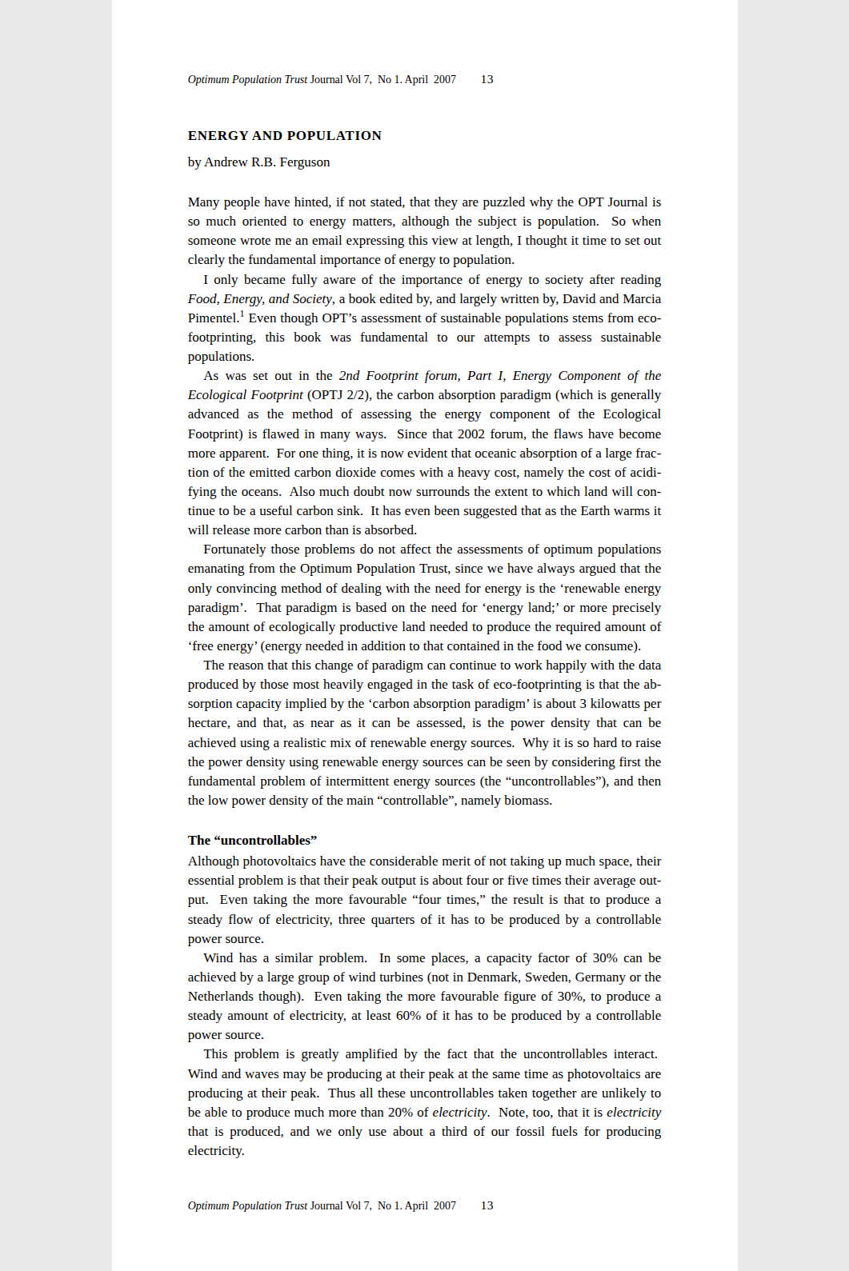Optimum Population Trust Journal Vol 7, No 1. April 2007 13
ENERGY AND POPULATION
by Andrew R.B. Ferguson
Many people have hinted, if not stated, that they are puzzled why the OPT Journal is so much oriented to energy matters, although the subject is population. So when someone wrote me an email expressing this view at length, I thought it time to set out clearly the fundamental importance of energy to population.
I only became fully aware of the importance of energy to society after reading Food, Energy, and Society, a book edited by, and largely written by, David and Marcia Pimentel.1 Even though OPT’s assessment of sustainable populations stems from eco-footprinting, this book was fundamental to our attempts to assess sustainable populations.
As was set out in the 2nd Footprint forum, Part I, Energy Component of the Ecological Footprint (OPTJ 2/2), the carbon absorption paradigm (which is generally advanced as the method of assessing the energy component of the Ecological Footprint) is flawed in many ways. Since that 2002 forum, the flaws have become more apparent. For one thing, it is now evident that oceanic absorption of a large fraction of the emitted carbon dioxide comes with a heavy cost, namely the cost of acidifying the oceans. Also much doubt now surrounds the extent to which land will continue to be a useful carbon sink. It has even been suggested that as the Earth warms it will release more carbon than is absorbed.
Fortunately those problems do not affect the assessments of optimum populations emanating from the Optimum Population Trust, since we have always argued that the only convincing method of dealing with the need for energy is the ‘renewable energy paradigm’. That paradigm is based on the need for ‘energy land;’ or more precisely the amount of ecologically productive land needed to produce the required amount of ‘free energy’ (energy needed in addition to that contained in the food we consume).
The reason that this change of paradigm can continue to work happily with the data produced by those most heavily engaged in the task of eco-footprinting is that the absorption capacity implied by the ‘carbon absorption paradigm’ is about 3 kilowatts per hectare, and that, as near as it can be assessed, is the power density that can be achieved using a realistic mix of renewable energy sources. Why it is so hard to raise the power density using renewable energy sources can be seen by considering first the fundamental problem of intermittent energy sources (the “uncontrollables”), and then the low power density of the main “controllable”, namely biomass.
The “uncontrollables”
Although photovoltaics have the considerable merit of not taking up much space, their essential problem is that their peak output is about four or five times their average output. Even taking the more favourable “four times,” the result is that to produce a steady flow of electricity, three quarters of it has to be produced by a controllable power source.
Wind has a similar problem. In some places, a capacity factor of 30% can be achieved by a large group of wind turbines (not in Denmark, Sweden, Germany or the Netherlands though). Even taking the more favourable figure of 30%, to produce a steady amount of electricity, at least 60% of it has to be produced by a controllable power source.
This problem is greatly amplified by the fact that the uncontrollables interact. Wind and waves may be producing at their peak at the same time as photovoltaics are producing at their peak. Thus all these uncontrollables taken together are unlikely to be able to produce much more than 20% of electricity. Note, too, that it is electricity that is produced, and we only use about a third of our fossil fuels for producing electricity.
Optimum Population Trust Journal Vol 7, No 1. April 2007 13